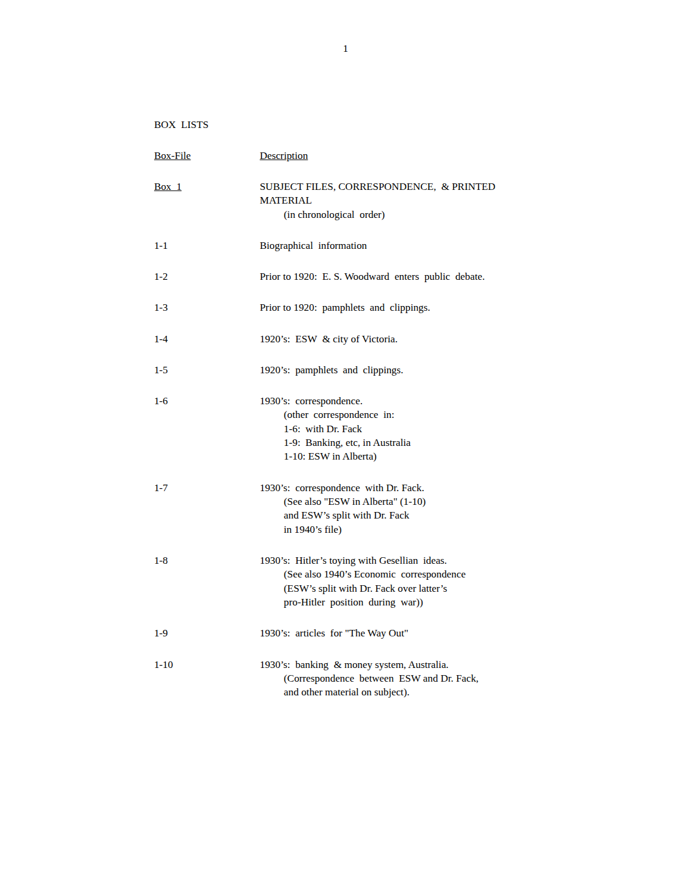1
| BOX LISTS | |
| Box-File | Description |
| Box 1 | SUBJECT FILES, CORRESPONDENCE, & PRINTED MATERIAL (in chronological order) |
| 1-1 | Biographical information |
| 1-2 | Prior to 1920: E. S. Woodward enters public debate. |
| 1-3 | Prior to 1920: pamphlets and clippings. |
| 1-4 | 1920’s: ESW & city of Victoria. |
| 1-5 | 1920’s: pamphlets and clippings. |
| 1-6 | 1930’s: correspondence. (other correspondence in: 1-6: with Dr. Fack 1-9: Banking, etc, in Australia 1-10: ESW in Alberta) |
| 1-7 | 1930’s: correspondence with Dr. Fack. (See also "ESW in Alberta" (1-10) and ESW’s split with Dr. Fack in 1940’s file) |
| 1-8 | 1930’s: Hitler’s toying with Gesellian ideas. (See also 1940’s Economic correspondence (ESW’s split with Dr. Fack over latter’s pro-Hitler position during war)) |
| 1-9 | 1930’s: articles for "The Way Out" |
| 1-10 | 1930’s: banking & money system, Australia. (Correspondence between ESW and Dr. Fack, and other material on subject). |